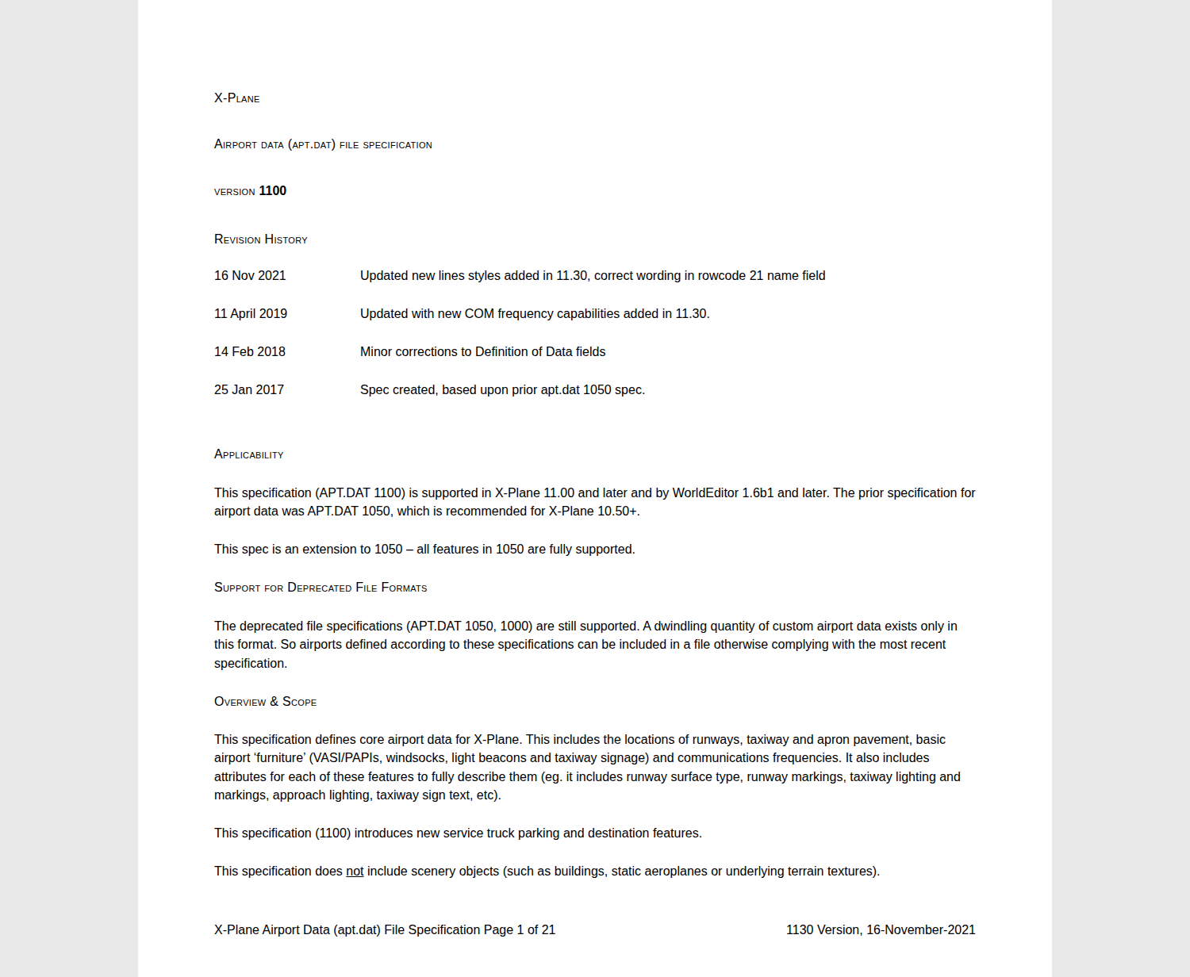X-Plane
Airport data (apt.dat) file specification
version 1100
Revision History
| 16 Nov 2021 | Updated new lines styles added in 11.30, correct wording in rowcode 21 name field |
| 11 April 2019 | Updated with new COM frequency capabilities added in 11.30. |
| 14 Feb 2018 | Minor corrections to Definition of Data fields |
| 25 Jan 2017 | Spec created, based upon prior apt.dat 1050 spec. |
Applicability
This specification (APT.DAT 1100) is supported in X-Plane 11.00 and later and by WorldEditor 1.6b1 and later. The prior specification for airport data was APT.DAT 1050, which is recommended for X-Plane 10.50+.
This spec is an extension to 1050 – all features in 1050 are fully supported.
Support for Deprecated File Formats
The deprecated file specifications (APT.DAT 1050, 1000) are still supported. A dwindling quantity of custom airport data exists only in this format. So airports defined according to these specifications can be included in a file otherwise complying with the most recent specification.
Overview & Scope
This specification defines core airport data for X-Plane. This includes the locations of runways, taxiway and apron pavement, basic airport ‘furniture’ (VASI/PAPIs, windsocks, light beacons and taxiway signage) and communications frequencies. It also includes attributes for each of these features to fully describe them (eg. it includes runway surface type, runway markings, taxiway lighting and markings, approach lighting, taxiway sign text, etc).
This specification (1100) introduces new service truck parking and destination features.
This specification does not include scenery objects (such as buildings, static aeroplanes or underlying terrain textures).
X-Plane Airport Data (apt.dat) File Specification Page 1 of 21
1130 Version, 16-November-2021